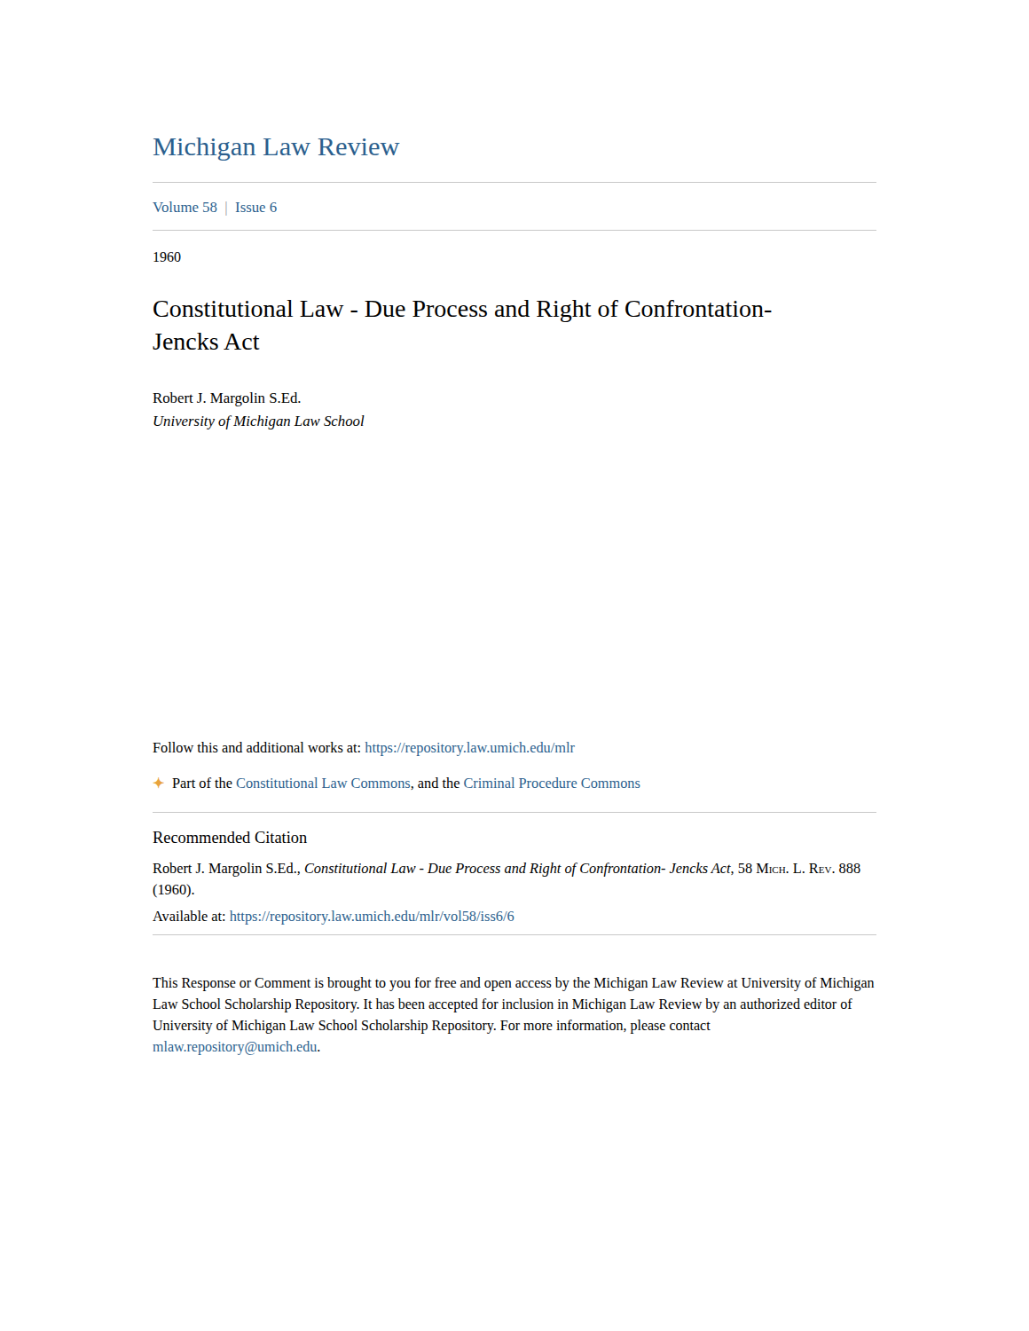Michigan Law Review
Volume 58|Issue 6
1960
Constitutional Law - Due Process and Right of Confrontation-
Jencks Act
Robert J. Margolin S.Ed.
University of Michigan Law School
Follow this and additional works at: https://repository.law.umich.edu/mlr
✦ Part of the Constitutional Law Commons, and the Criminal Procedure Commons
Recommended Citation
Robert J. Margolin S.Ed., Constitutional Law - Due Process and Right of Confrontation- Jencks Act, 58 Mich. L. Rev. 888 (1960).
Available at: https://repository.law.umich.edu/mlr/vol58/iss6/6
This Response or Comment is brought to you for free and open access by the Michigan Law Review at University of Michigan Law School Scholarship Repository. It has been accepted for inclusion in Michigan Law Review by an authorized editor of University of Michigan Law School Scholarship Repository. For more information, please contact mlaw.repository@umich.edu.